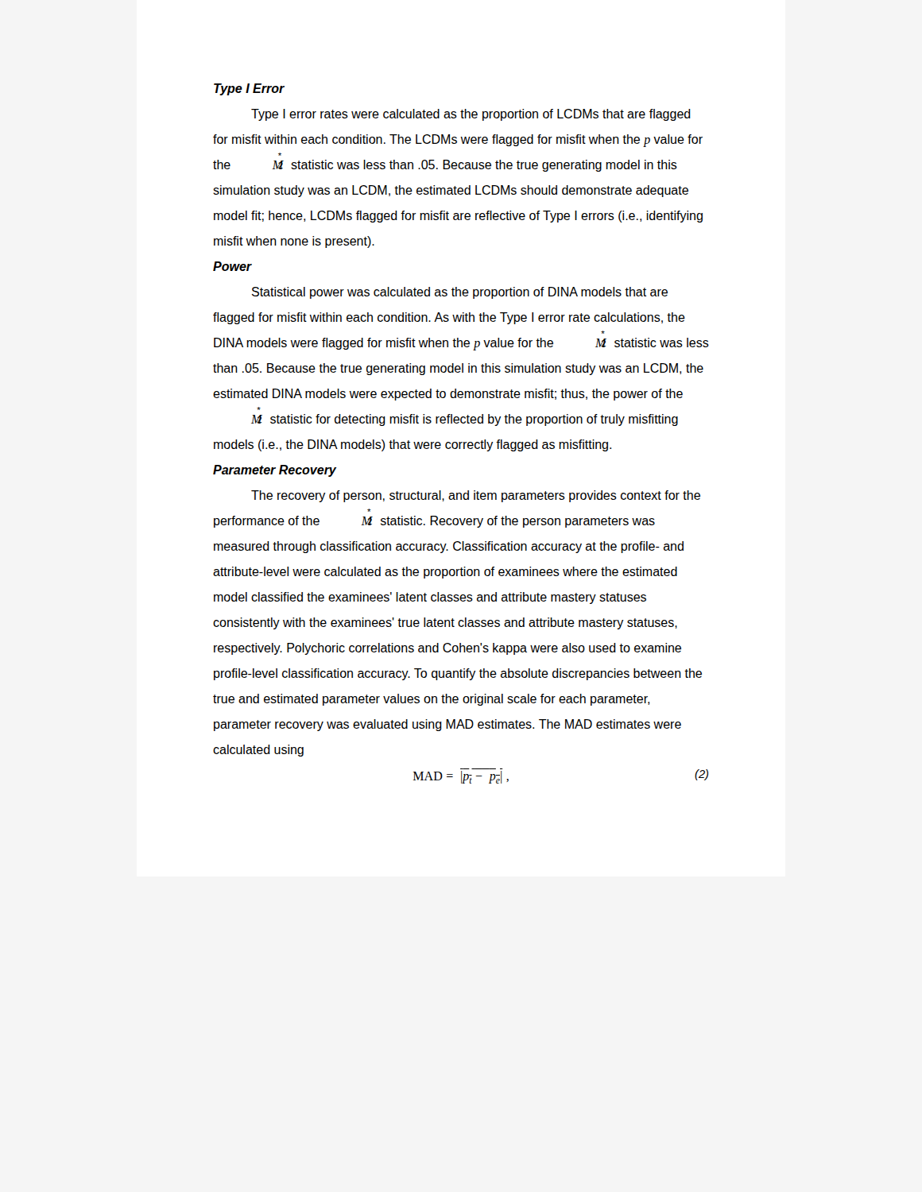Type I Error
Type I error rates were calculated as the proportion of LCDMs that are flagged for misfit within each condition. The LCDMs were flagged for misfit when the p value for the M*2* statistic was less than .05. Because the true generating model in this simulation study was an LCDM, the estimated LCDMs should demonstrate adequate model fit; hence, LCDMs flagged for misfit are reflective of Type I errors (i.e., identifying misfit when none is present).
Power
Statistical power was calculated as the proportion of DINA models that are flagged for misfit within each condition. As with the Type I error rate calculations, the DINA models were flagged for misfit when the p value for the M*2* statistic was less than .05. Because the true generating model in this simulation study was an LCDM, the estimated DINA models were expected to demonstrate misfit; thus, the power of the M*2* statistic for detecting misfit is reflected by the proportion of truly misfitting models (i.e., the DINA models) that were correctly flagged as misfitting.
Parameter Recovery
The recovery of person, structural, and item parameters provides context for the performance of the M*2* statistic. Recovery of the person parameters was measured through classification accuracy. Classification accuracy at the profile- and attribute-level were calculated as the proportion of examinees where the estimated model classified the examinees' latent classes and attribute mastery statuses consistently with the examinees' true latent classes and attribute mastery statuses, respectively. Polychoric correlations and Cohen's kappa were also used to examine profile-level classification accuracy. To quantify the absolute discrepancies between the true and estimated parameter values on the original scale for each parameter, parameter recovery was evaluated using MAD estimates. The MAD estimates were calculated using
MAD = |pt − pe| ,(2)